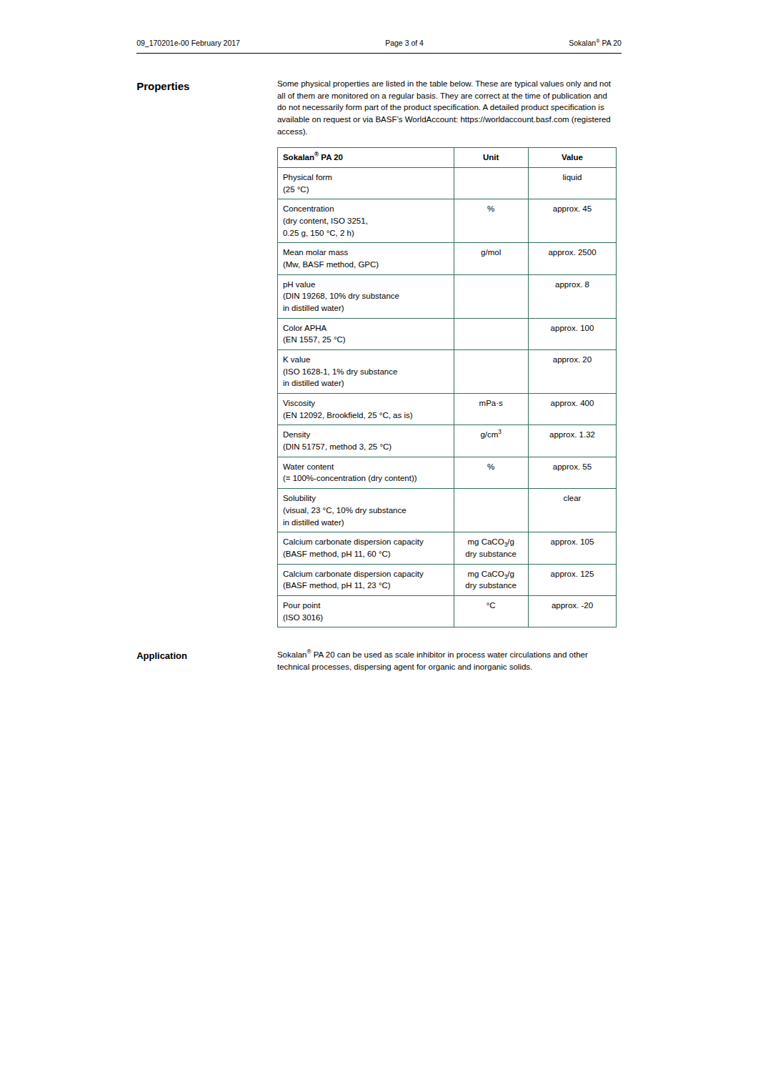09_170201e-00 February 2017
Page 3 of 4
Sokalan® PA 20
Properties
Some physical properties are listed in the table below. These are typical values only and not all of them are monitored on a regular basis. They are correct at the time of publication and do not necessarily form part of the product specification. A detailed product specification is available on request or via BASF’s WorldAccount: https://worldaccount.basf.com (registered access).
| Sokalan ® PA 20 | Unit | Value |
| --- | --- | --- |
| Physical form (25 °C) | | liquid |
| Concentration (dry content, ISO 3251, 0.25 g, 150 °C, 2 h) | % | approx. 45 |
| Mean molar mass (Mw, BASF method, GPC) | g/mol | approx. 2500 |
| pH value (DIN 19268, 10% dry substance in distilled water) | | approx. 8 |
| Color APHA (EN 1557, 25 °C) | | approx. 100 |
| K value (ISO 1628-1, 1% dry substance in distilled water) | | approx. 20 |
| Viscosity (EN 12092, Brookfield, 25 °C, as is) | mPa·s | approx. 400 |
| Density (DIN 51757, method 3, 25 °C) | g/cm 3 | approx. 1.32 |
| Water content (= 100%-concentration (dry content)) | % | approx. 55 |
| Solubility (visual, 23 °C, 10% dry substance in distilled water) | | clear |
| Calcium carbonate dispersion capacity (BASF method, pH 11, 60 °C) | mg CaCO 3 /g dry substance | approx. 105 |
| Calcium carbonate dispersion capacity (BASF method, pH 11, 23 °C) | mg CaCO 3 /g dry substance | approx. 125 |
| Pour point (ISO 3016) | °C | approx. -20 |
Application
Sokalan® PA 20 can be used as scale inhibitor in process water circulations and other technical processes, dispersing agent for organic and inorganic solids.